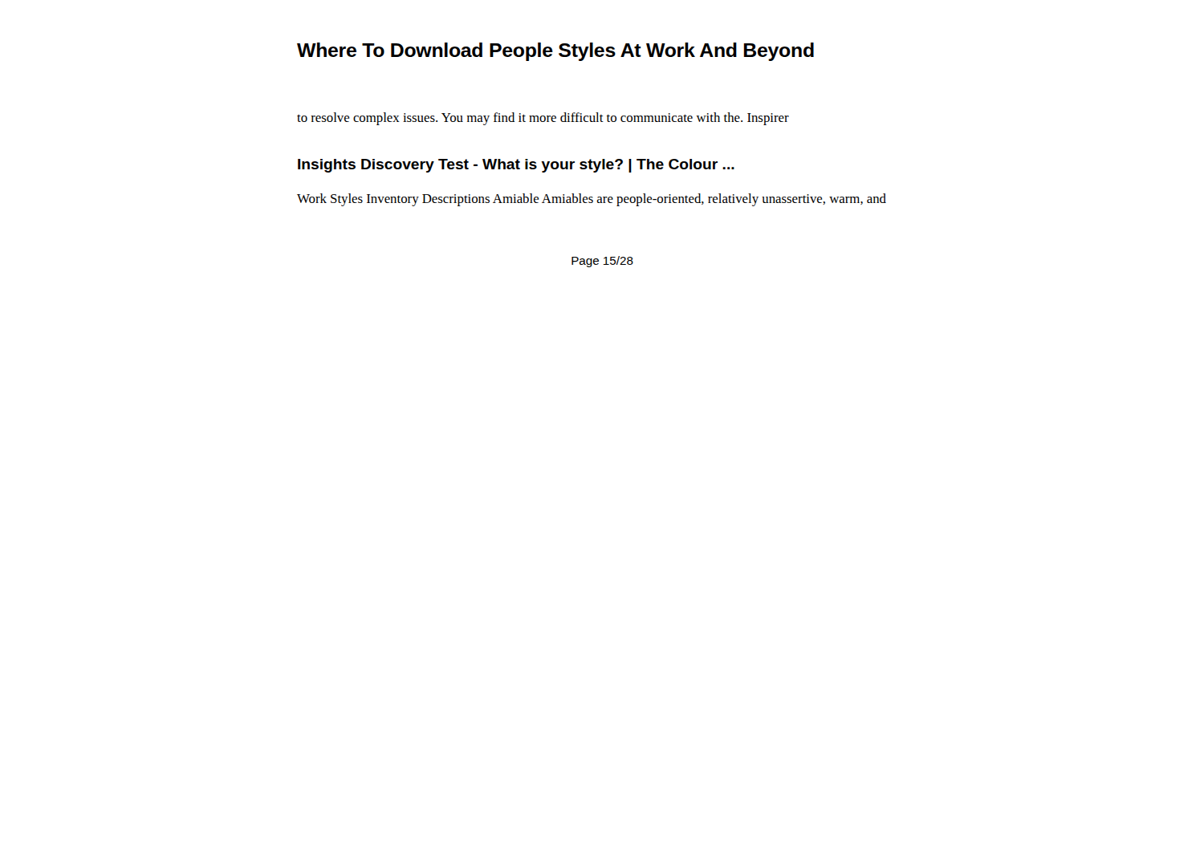Where To Download People Styles At Work And Beyond
to resolve complex issues. You may find it more difficult to communicate with the. Inspirer
Insights Discovery Test - What is your style? | The Colour ...
Work Styles Inventory Descriptions Amiable Amiables are people-oriented, relatively unassertive, warm, and
Page 15/28